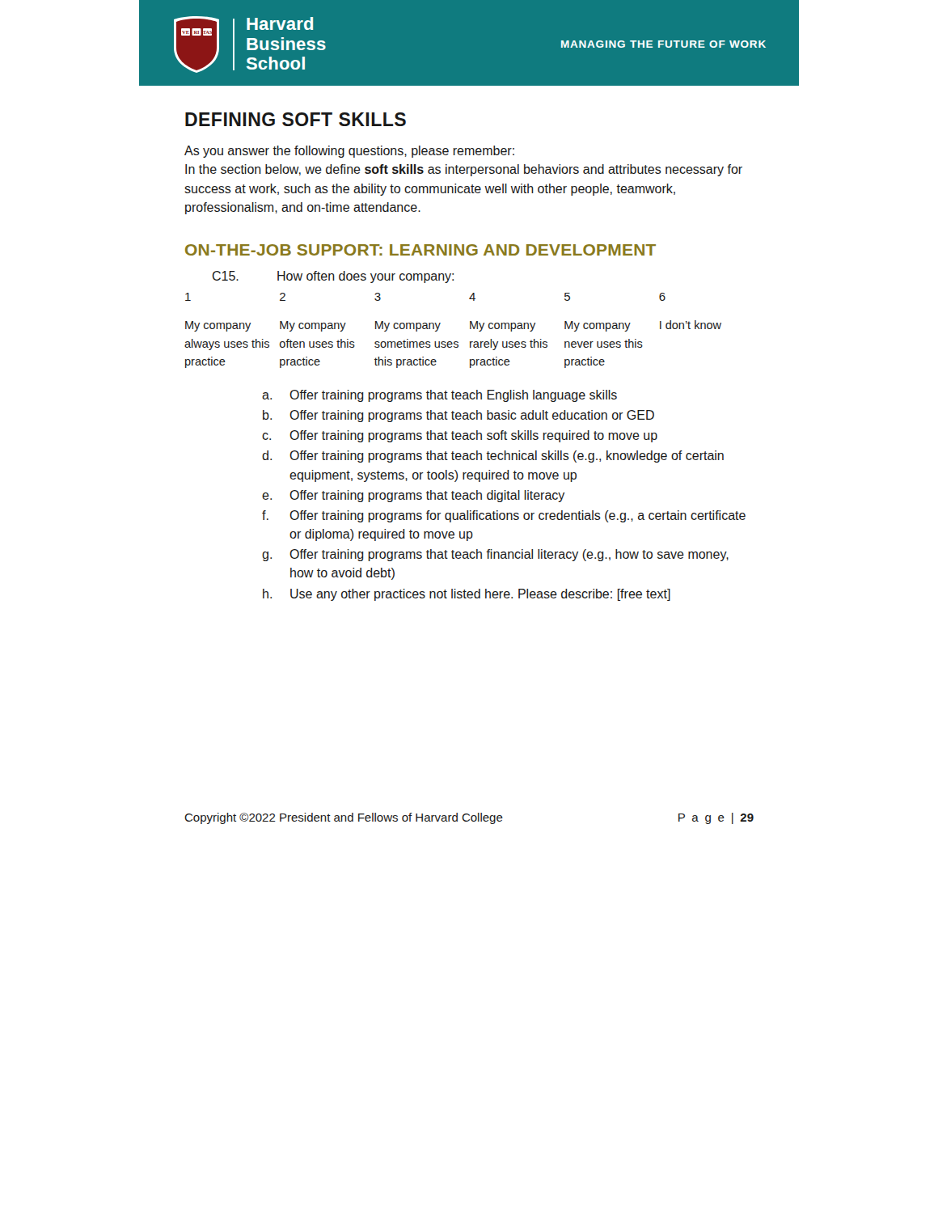VE RI TAS
Harvard
Business
School
Managing the Future of Work
DEFINING SOFT SKILLS
As you answer the following questions, please remember:
In the section below, we define soft skills as interpersonal behaviors and attributes necessary for success at work, such as the ability to communicate well with other people, teamwork, professionalism, and on-time attendance.
ON-THE-JOB SUPPORT: LEARNING AND DEVELOPMENT
C15.
How often does your company:
| 1 | 2 | 3 | 4 | 5 | 6 |
| My company always uses this practice | My company often uses this practice | My company sometimes uses this practice | My company rarely uses this practice | My company never uses this practice | I don’t know |
Offer training programs that teach English language skills
Offer training programs that teach basic adult education or GED
Offer training programs that teach soft skills required to move up
Offer training programs that teach technical skills (e.g., knowledge of certain equipment, systems, or tools) required to move up
Offer training programs that teach digital literacy
Offer training programs for qualifications or credentials (e.g., a certain certificate or diploma) required to move up
Offer training programs that teach financial literacy (e.g., how to save money, how to avoid debt)
Use any other practices not listed here. Please describe: [free text]
Copyright ©2022 President and Fellows of Harvard College
P a g e | 29